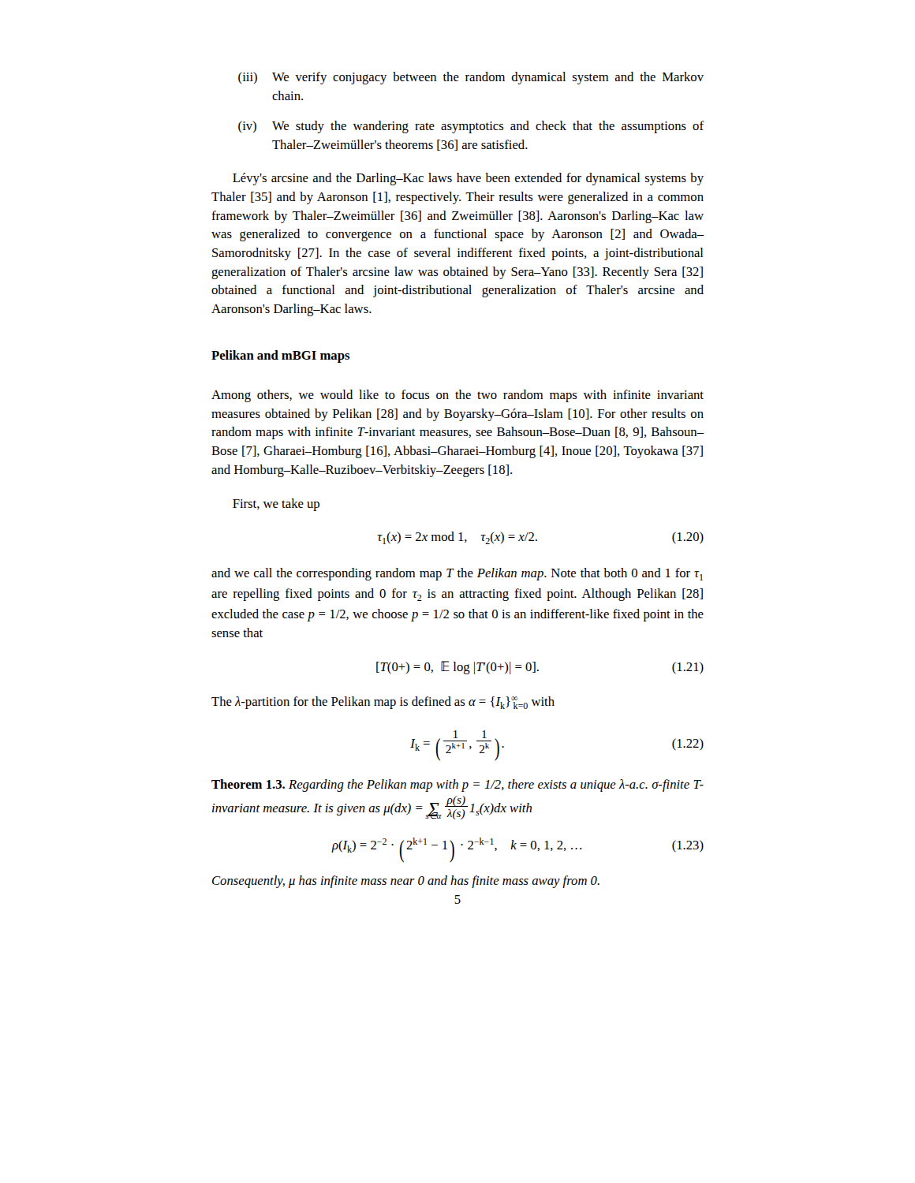(iii)
We verify conjugacy between the random dynamical system and the Markov chain.
(iv)
We study the wandering rate asymptotics and check that the assumptions of Thaler–Zweimüller's theorems [36] are satisfied.
Lévy's arcsine and the Darling–Kac laws have been extended for dynamical systems by Thaler [35] and by Aaronson [1], respectively. Their results were generalized in a common framework by Thaler–Zweimüller [36] and Zweimüller [38]. Aaronson's Darling–Kac law was generalized to convergence on a functional space by Aaronson [2] and Owada–Samorodnitsky [27]. In the case of several indifferent fixed points, a joint-distributional generalization of Thaler's arcsine law was obtained by Sera–Yano [33]. Recently Sera [32] obtained a functional and joint-distributional generalization of Thaler's arcsine and Aaronson's Darling–Kac laws.
Pelikan and mBGI maps
Among others, we would like to focus on the two random maps with infinite invariant measures obtained by Pelikan [28] and by Boyarsky–Góra–Islam [10]. For other results on random maps with infinite T-invariant measures, see Bahsoun–Bose–Duan [8, 9], Bahsoun–Bose [7], Gharaei–Homburg [16], Abbasi–Gharaei–Homburg [4], Inoue [20], Toyokawa [37] and Homburg–Kalle–Ruziboev–Verbitskiy–Zeegers [18].
First, we take up
τ 1(x) = 2x mod 1, τ 2(x) = x/2.
(1.20)
and we call the corresponding random map T the Pelikan map. Note that both 0 and 1 for τ 1 are repelling fixed points and 0 for τ 2 is an attracting fixed point. Although Pelikan [28] excluded the case p = 1/2, we choose p = 1/2 so that 0 is an indifferent-like fixed point in the sense that
[T(0+) = 0, 𝔼 log |T′(0+)| = 0].
(1.21)
The λ-partition for the Pelikan map is defined as α = {Ik}∞k=0 with
Ik = (12k+1, 12k).
(1.22)
Theorem 1.3. Regarding the Pelikan map with p = 1/2, there exists a unique λ-a.c. σ-finite T-invariant measure. It is given as μ(dx) = Σs∈α ρ(s) λ(s) 1s(x)dx with
ρ(Ik) = 2−2 · (2k+1 − 1) · 2−k−1, k = 0, 1, 2, …
(1.23)
Consequently, μ has infinite mass near 0 and has finite mass away from 0.
5